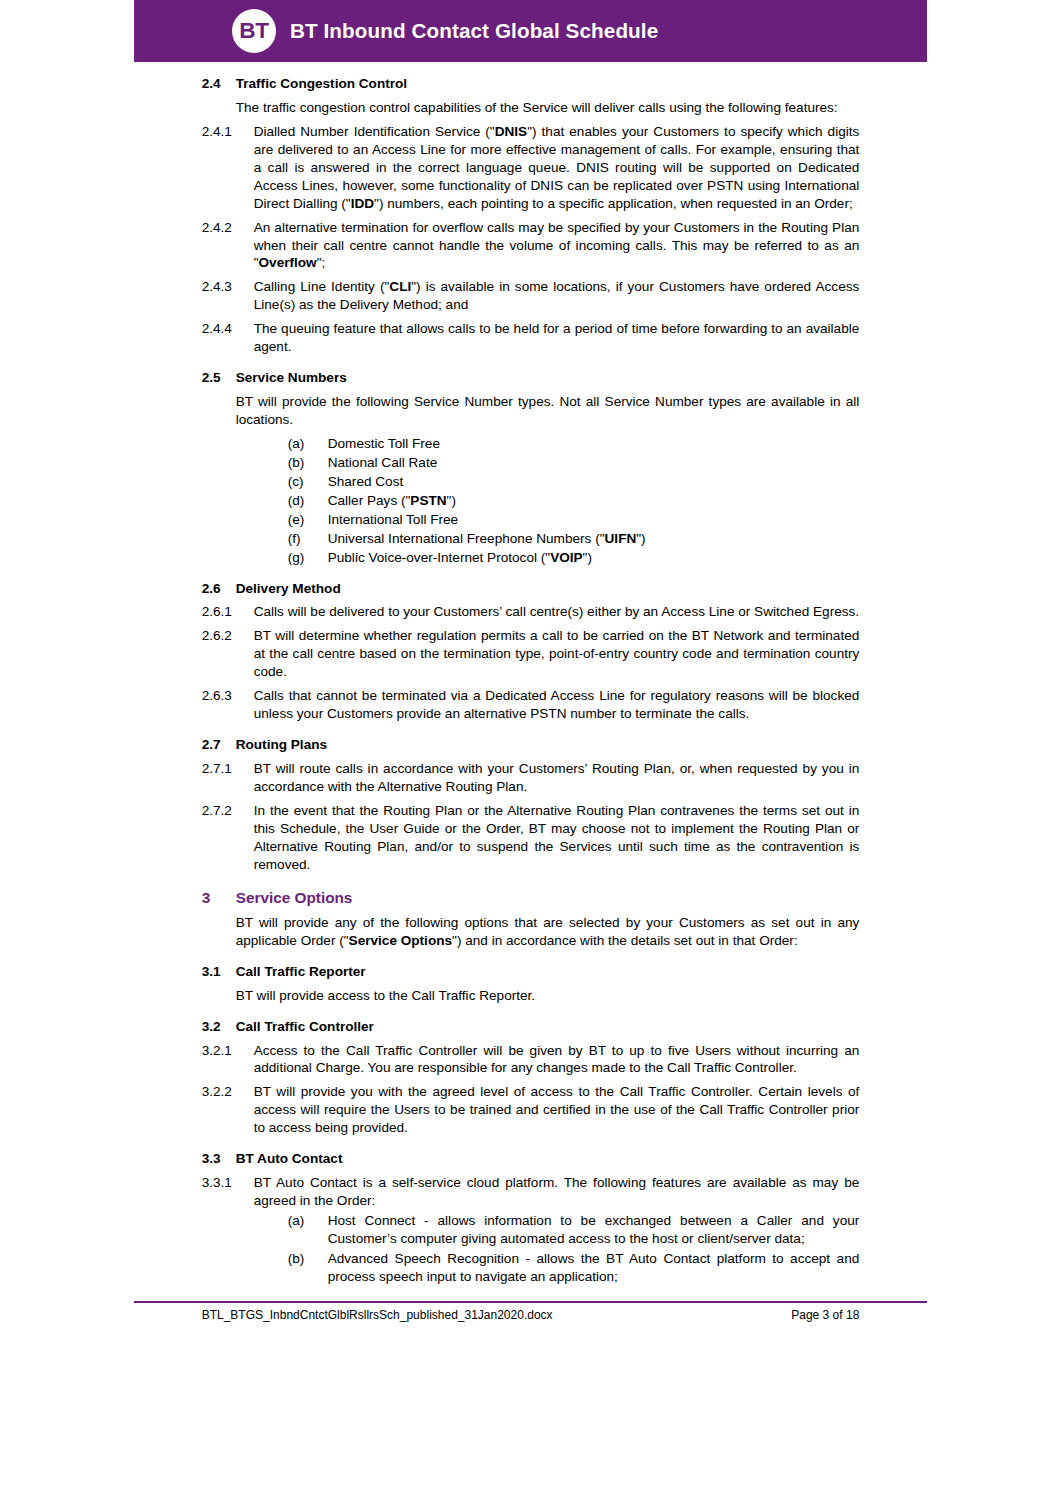BT
BT Inbound Contact Global Schedule
2.4
Traffic Congestion Control
The traffic congestion control capabilities of the Service will deliver calls using the following features:
2.4.1
Dialled Number Identification Service ("DNIS") that enables your Customers to specify which digits are delivered to an Access Line for more effective management of calls. For example, ensuring that a call is answered in the correct language queue. DNIS routing will be supported on Dedicated Access Lines, however, some functionality of DNIS can be replicated over PSTN using International Direct Dialling ("IDD") numbers, each pointing to a specific application, when requested in an Order;
2.4.2
An alternative termination for overflow calls may be specified by your Customers in the Routing Plan when their call centre cannot handle the volume of incoming calls. This may be referred to as an "Overflow";
2.4.3
Calling Line Identity ("CLI") is available in some locations, if your Customers have ordered Access Line(s) as the Delivery Method; and
2.4.4
The queuing feature that allows calls to be held for a period of time before forwarding to an available agent.
2.5
Service Numbers
BT will provide the following Service Number types. Not all Service Number types are available in all locations.
(a) Domestic Toll Free
(b) National Call Rate
(c) Shared Cost
(d) Caller Pays ("PSTN")
(e) International Toll Free
(f) Universal International Freephone Numbers ("UIFN")
(g) Public Voice-over-Internet Protocol ("VOIP")
2.6
Delivery Method
2.6.1
Calls will be delivered to your Customers’ call centre(s) either by an Access Line or Switched Egress.
2.6.2
BT will determine whether regulation permits a call to be carried on the BT Network and terminated at the call centre based on the termination type, point-of-entry country code and termination country code.
2.6.3
Calls that cannot be terminated via a Dedicated Access Line for regulatory reasons will be blocked unless your Customers provide an alternative PSTN number to terminate the calls.
2.7
Routing Plans
2.7.1
BT will route calls in accordance with your Customers’ Routing Plan, or, when requested by you in accordance with the Alternative Routing Plan.
2.7.2
In the event that the Routing Plan or the Alternative Routing Plan contravenes the terms set out in this Schedule, the User Guide or the Order, BT may choose not to implement the Routing Plan or Alternative Routing Plan, and/or to suspend the Services until such time as the contravention is removed.
3
Service Options
BT will provide any of the following options that are selected by your Customers as set out in any applicable Order ("Service Options") and in accordance with the details set out in that Order:
3.1
Call Traffic Reporter
BT will provide access to the Call Traffic Reporter.
3.2
Call Traffic Controller
3.2.1
Access to the Call Traffic Controller will be given by BT to up to five Users without incurring an additional Charge. You are responsible for any changes made to the Call Traffic Controller.
3.2.2
BT will provide you with the agreed level of access to the Call Traffic Controller. Certain levels of access will require the Users to be trained and certified in the use of the Call Traffic Controller prior to access being provided.
3.3
BT Auto Contact
3.3.1
BT Auto Contact is a self-service cloud platform. The following features are available as may be agreed in the Order:
(a)
Host Connect - allows information to be exchanged between a Caller and your Customer’s computer giving automated access to the host or client/server data;
(b)
Advanced Speech Recognition - allows the BT Auto Contact platform to accept and process speech input to navigate an application;
BTL_BTGS_InbndCntctGlblRsllrsSch_published_31Jan2020.docx
Page 3 of 18